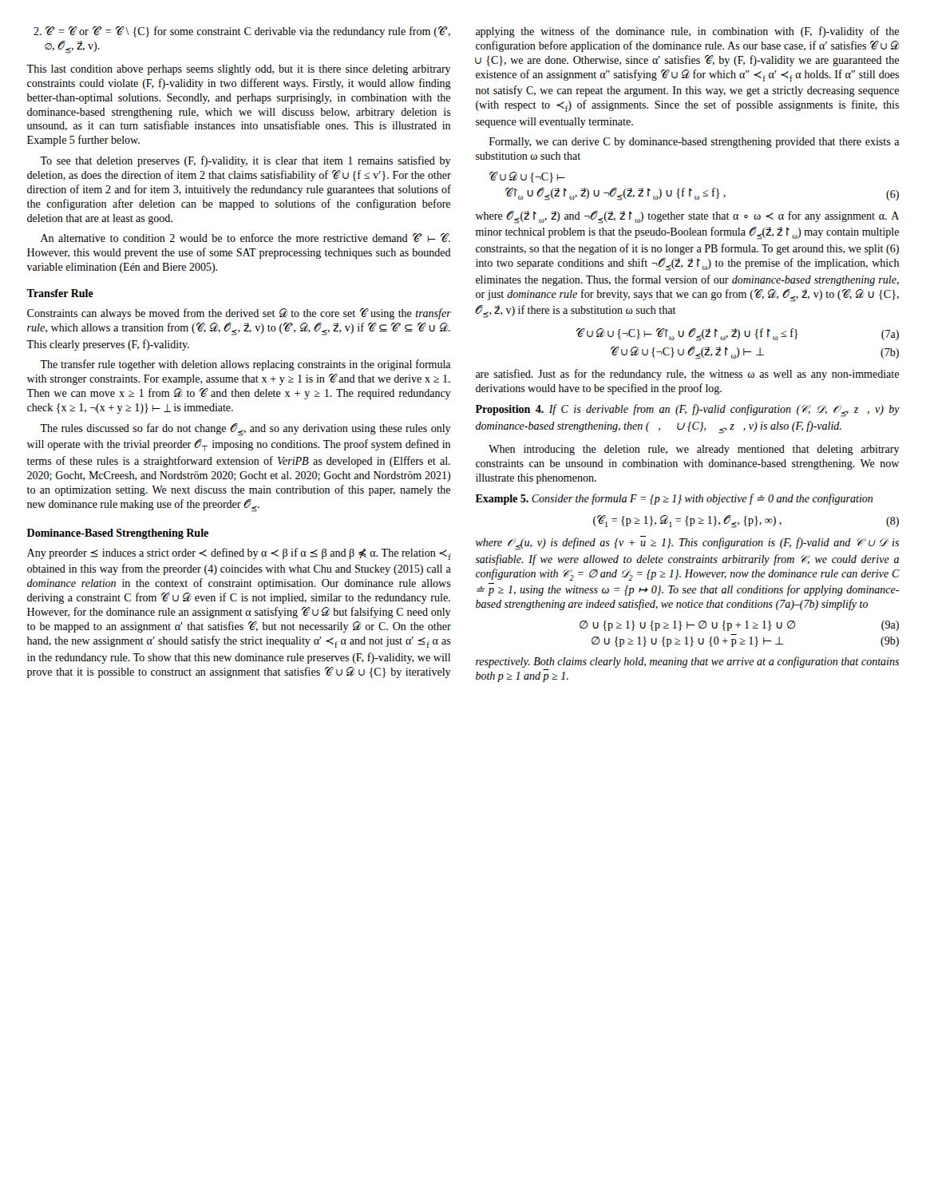𝒞′ = 𝒞 or 𝒞′ = 𝒞 \ {C} for some constraint C derivable via the redundancy rule from (𝒞′, ∅, 𝒪⪯, z⃗, v).
This last condition above perhaps seems slightly odd, but it is there since deleting arbitrary constraints could violate (F, f)-validity in two different ways. Firstly, it would allow finding better-than-optimal solutions. Secondly, and perhaps surprisingly, in combination with the dominance-based strengthening rule, which we will discuss below, arbitrary deletion is unsound, as it can turn satisfiable instances into unsatisfiable ones. This is illustrated in Example 5 further below.
To see that deletion preserves (F, f)-validity, it is clear that item 1 remains satisfied by deletion, as does the direction of item 2 that claims satisfiability of 𝒞 ∪ {f ≤ v′}. For the other direction of item 2 and for item 3, intuitively the redundancy rule guarantees that solutions of the configuration after deletion can be mapped to solutions of the configuration before deletion that are at least as good.
An alternative to condition 2 would be to enforce the more restrictive demand 𝒞′ ⊢ 𝒞. However, this would prevent the use of some SAT preprocessing techniques such as bounded variable elimination (Eén and Biere 2005).
Transfer Rule
Constraints can always be moved from the derived set 𝒟 to the core set 𝒞 using the transfer rule, which allows a transition from (𝒞, 𝒟, 𝒪⪯, z⃗, v) to (𝒞′, 𝒟, 𝒪⪯, z⃗, v) if 𝒞 ⊆ 𝒞′ ⊆ 𝒞 ∪ 𝒟. This clearly preserves (F, f)-validity.
The transfer rule together with deletion allows replacing constraints in the original formula with stronger constraints. For example, assume that x + y ≥ 1 is in 𝒞 and that we derive x ≥ 1. Then we can move x ≥ 1 from 𝒟 to 𝒞 and then delete x + y ≥ 1. The required redundancy check {x ≥ 1, ¬(x + y ≥ 1)} ⊢ ⊥ is immediate.
The rules discussed so far do not change 𝒪⪯, and so any derivation using these rules only will operate with the trivial preorder 𝒪⊤ imposing no conditions. The proof system defined in terms of these rules is a straightforward extension of VeriPB as developed in (Elffers et al. 2020; Gocht, McCreesh, and Nordström 2020; Gocht et al. 2020; Gocht and Nordström 2021) to an optimization setting. We next discuss the main contribution of this paper, namely the new dominance rule making use of the preorder 𝒪⪯.
Dominance-Based Strengthening Rule
Any preorder ⪯ induces a strict order ≺ defined by α ≺ β if α ⪯ β and β ⋠ α. The relation ≺f obtained in this way from the preorder (4) coincides with what Chu and Stuckey (2015) call a dominance relation in the context of constraint optimisation. Our dominance rule allows deriving a constraint C from 𝒞 ∪ 𝒟 even if C is not implied, similar to the redundancy rule. However, for the dominance rule an assignment α satisfying 𝒞 ∪ 𝒟 but falsifying C need only to be mapped to an assignment α′ that satisfies 𝒞, but not necessarily 𝒟 or C. On the other hand, the new assignment α′ should satisfy the strict inequality α′ ≺f α and not just α′ ⪯f α as in the redundancy rule. To show that this new dominance rule preserves (F, f)-validity, we will prove that it is possible to construct an assignment that satisfies 𝒞 ∪ 𝒟 ∪ {C} by iteratively applying the witness of the dominance rule, in combination with (F, f)-validity of the configuration before application of the dominance rule. As our base case, if α′ satisfies 𝒞 ∪ 𝒟 ∪ {C}, we are done. Otherwise, since α′ satisfies 𝒞, by (F, f)-validity we are guaranteed the existence of an assignment α″ satisfying 𝒞 ∪ 𝒟 for which α″ ≺f α′ ≺f α holds. If α″ still does not satisfy C, we can repeat the argument. In this way, we get a strictly decreasing sequence (with respect to ≺f) of assignments. Since the set of possible assignments is finite, this sequence will eventually terminate.
Formally, we can derive C by dominance-based strengthening provided that there exists a substitution ω such that
𝒞 ∪ 𝒟 ∪ {¬C} ⊢ 𝒞↾ω ∪ 𝒪⪯(z⃗↾ω, z⃗) ∪ ¬𝒪⪯(z⃗, z⃗↾ω) ∪ {f↾ω ≤ f} ,(6)
where 𝒪⪯(z⃗↾ω, z⃗) and ¬𝒪⪯(z⃗, z⃗↾ω) together state that α ∘ ω ≺ α for any assignment α. A minor technical problem is that the pseudo-Boolean formula 𝒪⪯(z⃗, z⃗↾ω) may contain multiple constraints, so that the negation of it is no longer a PB formula. To get around this, we split (6) into two separate conditions and shift ¬𝒪⪯(z⃗, z⃗↾ω) to the premise of the implication, which eliminates the negation. Thus, the formal version of our dominance-based strengthening rule, or just dominance rule for brevity, says that we can go from (𝒞, 𝒟, 𝒪⪯, z⃗, v) to (𝒞, 𝒟 ∪ {C}, 𝒪⪯, z⃗, v) if there is a substitution ω such that
𝒞 ∪ 𝒟 ∪ {¬C} ⊢ 𝒞↾ω ∪ 𝒪⪯(z⃗↾ω, z⃗) ∪ {f↾ω ≤ f}(7a) 𝒞 ∪ 𝒟 ∪ {¬C} ∪ 𝒪⪯(z⃗, z⃗↾ω) ⊢ ⊥(7b)
are satisfied. Just as for the redundancy rule, the witness ω as well as any non-immediate derivations would have to be specified in the proof log.
Proposition 4. If C is derivable from an (F, f)-valid configuration (𝒞, 𝒟, 𝒪⪯, z⃗, v) by dominance-based strengthening, then (𝒞, 𝒟 ∪ {C}, 𝒪⪯, z⃗, v) is also (F, f)-valid.
When introducing the deletion rule, we already mentioned that deleting arbitrary constraints can be unsound in combination with dominance-based strengthening. We now illustrate this phenomenon.
Example 5. Consider the formula F = {p ≥ 1} with objective f ≐ 0 and the configuration
(𝒞1 = {p ≥ 1}, 𝒟1 = {p ≥ 1}, 𝒪⪯, {p}, ∞) ,(8)
where 𝒪⪯(u, v) is defined as {v + u ≥ 1}. This configuration is (F, f)-valid and 𝒞 ∪ 𝒟 is satisfiable. If we were allowed to delete constraints arbitrarily from 𝒞, we could derive a configuration with 𝒞2 = ∅ and 𝒟2 = {p ≥ 1}. However, now the dominance rule can derive C ≐ p ≥ 1, using the witness ω = {p ↦ 0}. To see that all conditions for applying dominance-based strengthening are indeed satisfied, we notice that conditions (7a)–(7b) simplify to
∅ ∪ {p ≥ 1} ∪ {p ≥ 1} ⊢ ∅ ∪ {p + 1 ≥ 1} ∪ ∅(9a) ∅ ∪ {p ≥ 1} ∪ {p ≥ 1} ∪ {0 + p ≥ 1} ⊢ ⊥(9b)
respectively. Both claims clearly hold, meaning that we arrive at a configuration that contains both p ≥ 1 and p ≥ 1.